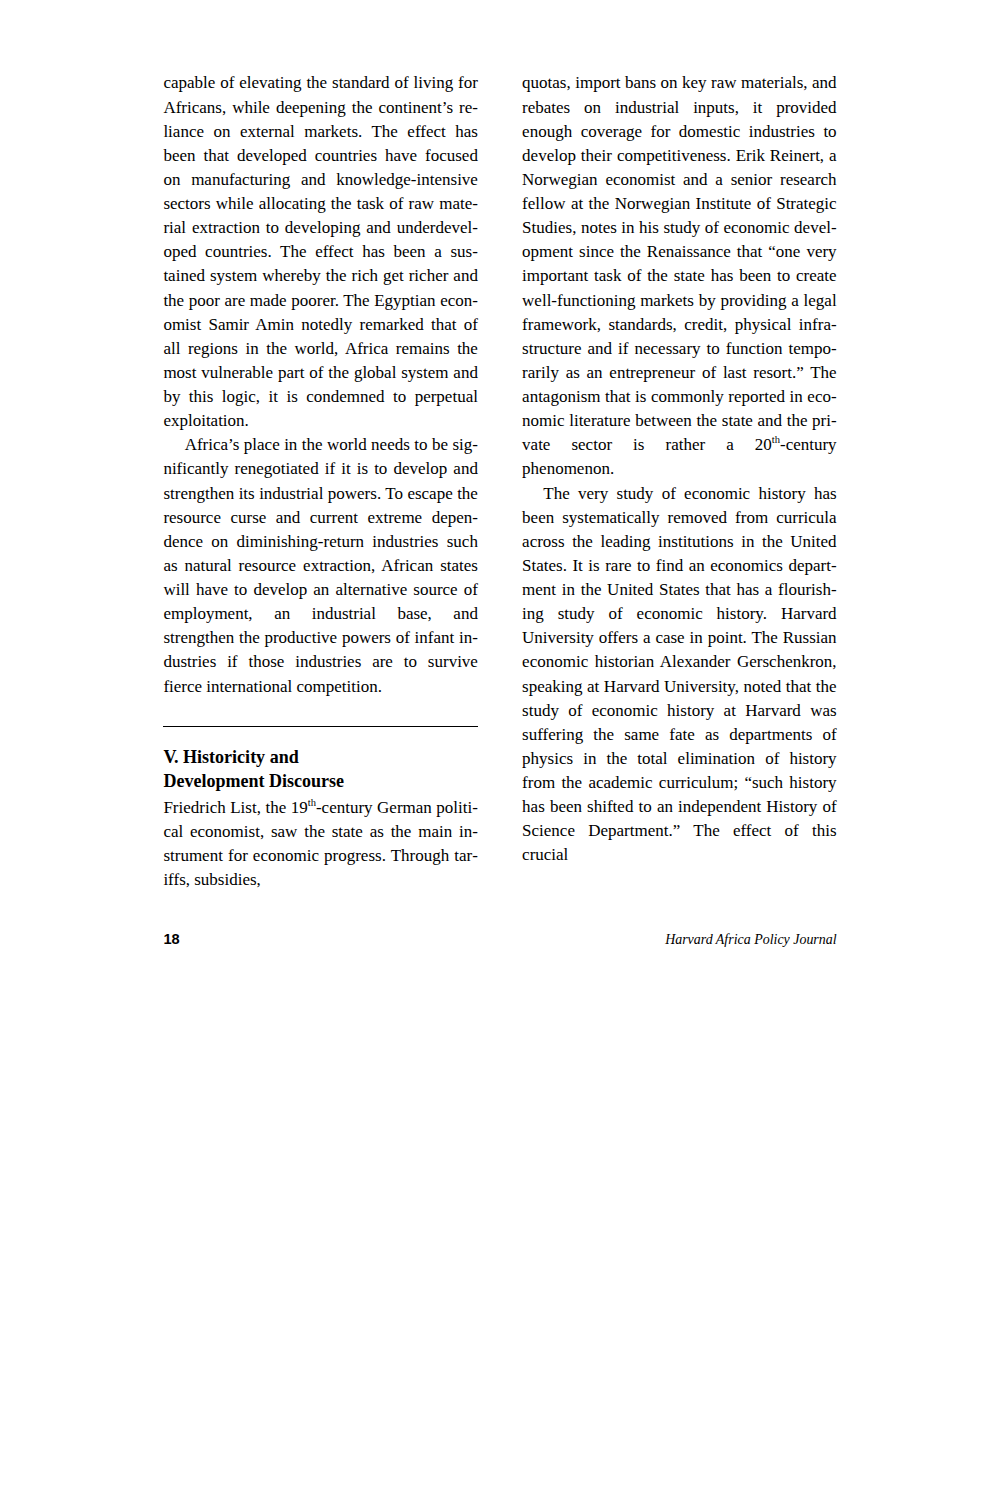capable of elevating the standard of living for Africans, while deepening the continent’s reliance on external markets. The effect has been that developed countries have focused on manufacturing and knowledge-intensive sectors while allocating the task of raw material extraction to developing and underdeveloped countries. The effect has been a sustained system whereby the rich get richer and the poor are made poorer. The Egyptian economist Samir Amin notedly remarked that of all regions in the world, Africa remains the most vulnerable part of the global system and by this logic, it is condemned to perpetual exploitation.
Africa’s place in the world needs to be significantly renegotiated if it is to develop and strengthen its industrial powers. To escape the resource curse and current extreme dependence on diminishing-return industries such as natural resource extraction, African states will have to develop an alternative source of employment, an industrial base, and strengthen the productive powers of infant industries if those industries are to survive fierce international competition.
V. Historicity and
Development Discourse
Friedrich List, the 19th-century German political economist, saw the state as the main instrument for economic progress. Through tariffs, subsidies,
quotas, import bans on key raw materials, and rebates on industrial inputs, it provided enough coverage for domestic industries to develop their competitiveness. Erik Reinert, a Norwegian economist and a senior research fellow at the Norwegian Institute of Strategic Studies, notes in his study of economic development since the Renaissance that “one very important task of the state has been to create well-functioning markets by providing a legal framework, standards, credit, physical infrastructure and if necessary to function temporarily as an entrepreneur of last resort.” The antagonism that is commonly reported in economic literature between the state and the private sector is rather a 20th-century phenomenon.
The very study of economic history has been systematically removed from curricula across the leading institutions in the United States. It is rare to find an economics department in the United States that has a flourishing study of economic history. Harvard University offers a case in point. The Russian economic historian Alexander Gerschenkron, speaking at Harvard University, noted that the study of economic history at Harvard was suffering the same fate as departments of physics in the total elimination of history from the academic curriculum; “such history has been shifted to an independent History of Science Department.” The effect of this crucial
18 Harvard Africa Policy Journal